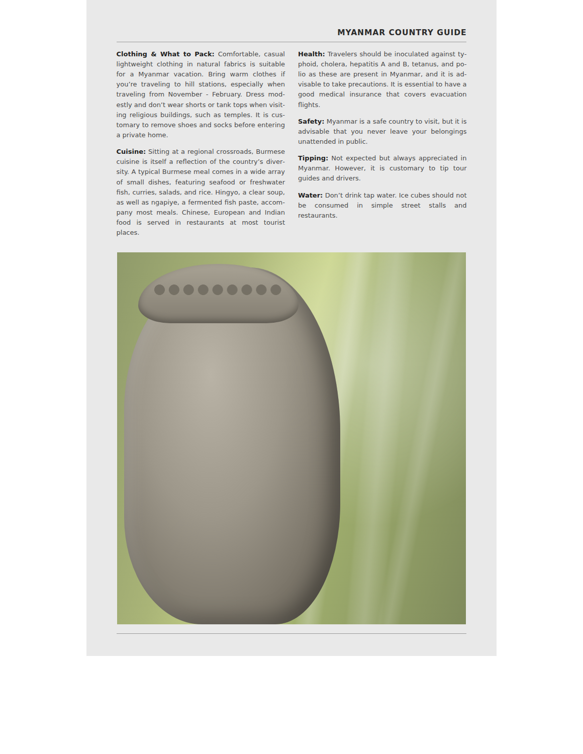MYANMAR COUNTRY GUIDE
Clothing & What to Pack: Comfortable, casual lightweight clothing in natural fabrics is suitable for a Myanmar vacation. Bring warm clothes if you’re traveling to hill stations, especially when traveling from November - February. Dress modestly and don’t wear shorts or tank tops when visiting religious buildings, such as temples. It is customary to remove shoes and socks before entering a private home.
Cuisine: Sitting at a regional crossroads, Burmese cuisine is itself a reflection of the country’s diversity. A typical Burmese meal comes in a wide array of small dishes, featuring seafood or freshwater fish, curries, salads, and rice. Hingyo, a clear soup, as well as ngapiye, a fermented fish paste, accompany most meals. Chinese, European and Indian food is served in restaurants at most tourist places.
Health: Travelers should be inoculated against typhoid, cholera, hepatitis A and B, tetanus, and polio as these are present in Myanmar, and it is advisable to take precautions. It is essential to have a good medical insurance that covers evacuation flights.
Safety: Myanmar is a safe country to visit, but it is advisable that you never leave your belongings unattended in public.
Tipping: Not expected but always appreciated in Myanmar. However, it is customary to tip tour guides and drivers.
Water: Don’t drink tap water. Ice cubes should not be consumed in simple street stalls and restaurants.